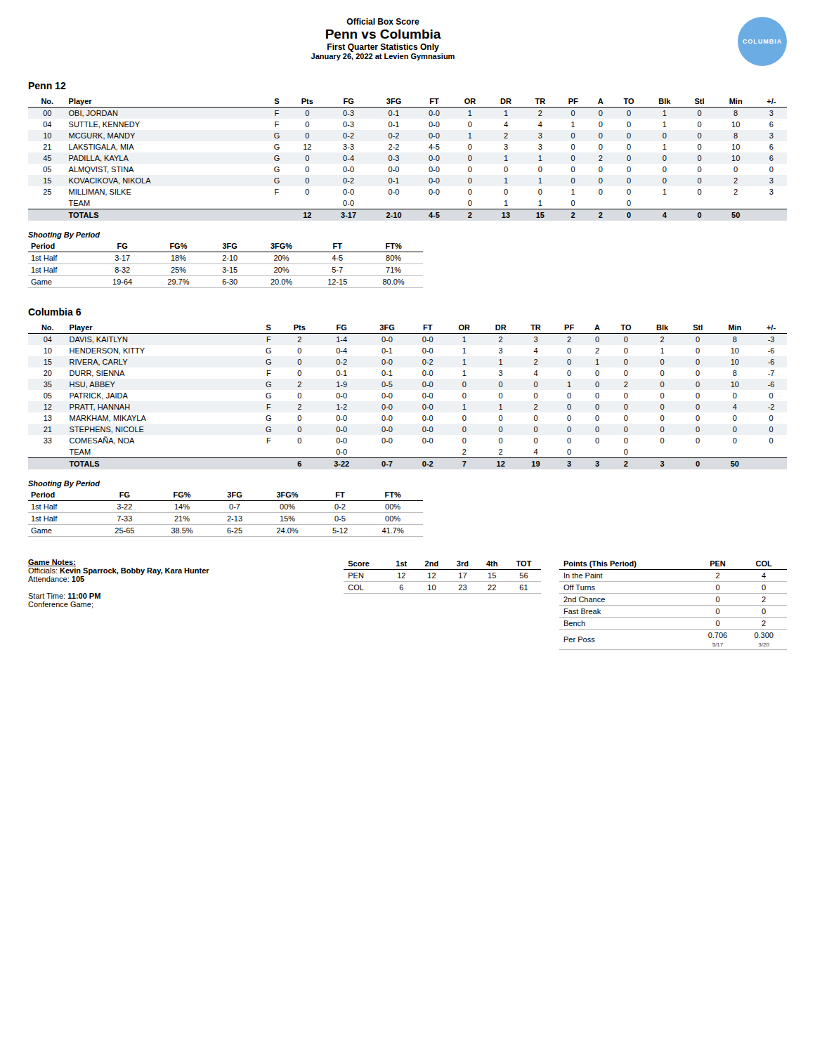COLUMBIA
Official Box Score
Penn vs Columbia
First Quarter Statistics Only
January 26, 2022 at Levien Gymnasium
Penn 12
| No. | Player | S | Pts | FG | 3FG | FT | OR | DR | TR | PF | A | TO | Blk | Stl | Min | +/- |
| --- | --- | --- | --- | --- | --- | --- | --- | --- | --- | --- | --- | --- | --- | --- | --- | --- |
| 00 | OBI, JORDAN | F | 0 | 0-3 | 0-1 | 0-0 | 1 | 1 | 2 | 0 | 0 | 0 | 1 | 0 | 8 | 3 |
| 04 | SUTTLE, KENNEDY | F | 0 | 0-3 | 0-1 | 0-0 | 0 | 4 | 4 | 1 | 0 | 0 | 1 | 0 | 10 | 6 |
| 10 | MCGURK, MANDY | G | 0 | 0-2 | 0-2 | 0-0 | 1 | 2 | 3 | 0 | 0 | 0 | 0 | 0 | 8 | 3 |
| 21 | LAKSTIGALA, MIA | G | 12 | 3-3 | 2-2 | 4-5 | 0 | 3 | 3 | 0 | 0 | 0 | 1 | 0 | 10 | 6 |
| 45 | PADILLA, KAYLA | G | 0 | 0-4 | 0-3 | 0-0 | 0 | 1 | 1 | 0 | 2 | 0 | 0 | 0 | 10 | 6 |
| 05 | ALMQVIST, STINA | G | 0 | 0-0 | 0-0 | 0-0 | 0 | 0 | 0 | 0 | 0 | 0 | 0 | 0 | 0 | 0 |
| 15 | KOVACIKOVA, NIKOLA | G | 0 | 0-2 | 0-1 | 0-0 | 0 | 1 | 1 | 0 | 0 | 0 | 0 | 0 | 2 | 3 |
| 25 | MILLIMAN, SILKE | F | 0 | 0-0 | 0-0 | 0-0 | 0 | 0 | 0 | 1 | 0 | 0 | 1 | 0 | 2 | 3 |
| | TEAM | | | 0-0 | | | 0 | 1 | 1 | 0 | | 0 | | | | |
| | TOTALS | | 12 | 3-17 | 2-10 | 4-5 | 2 | 13 | 15 | 2 | 2 | 0 | 4 | 0 | 50 | |
Shooting By Period
| Period | FG | FG% | 3FG | 3FG% | FT | FT% |
| --- | --- | --- | --- | --- | --- | --- |
| 1st Half | 3-17 | 18% | 2-10 | 20% | 4-5 | 80% |
| 1st Half | 8-32 | 25% | 3-15 | 20% | 5-7 | 71% |
| Game | 19-64 | 29.7% | 6-30 | 20.0% | 12-15 | 80.0% |
Columbia 6
| No. | Player | S | Pts | FG | 3FG | FT | OR | DR | TR | PF | A | TO | Blk | Stl | Min | +/- |
| --- | --- | --- | --- | --- | --- | --- | --- | --- | --- | --- | --- | --- | --- | --- | --- | --- |
| 04 | DAVIS, KAITLYN | F | 2 | 1-4 | 0-0 | 0-0 | 1 | 2 | 3 | 2 | 0 | 0 | 2 | 0 | 8 | -3 |
| 10 | HENDERSON, KITTY | G | 0 | 0-4 | 0-1 | 0-0 | 1 | 3 | 4 | 0 | 2 | 0 | 1 | 0 | 10 | -6 |
| 15 | RIVERA, CARLY | G | 0 | 0-2 | 0-0 | 0-2 | 1 | 1 | 2 | 0 | 1 | 0 | 0 | 0 | 10 | -6 |
| 20 | DURR, SIENNA | F | 0 | 0-1 | 0-1 | 0-0 | 1 | 3 | 4 | 0 | 0 | 0 | 0 | 0 | 8 | -7 |
| 35 | HSU, ABBEY | G | 2 | 1-9 | 0-5 | 0-0 | 0 | 0 | 0 | 1 | 0 | 2 | 0 | 0 | 10 | -6 |
| 05 | PATRICK, JAIDA | G | 0 | 0-0 | 0-0 | 0-0 | 0 | 0 | 0 | 0 | 0 | 0 | 0 | 0 | 0 | 0 |
| 12 | PRATT, HANNAH | F | 2 | 1-2 | 0-0 | 0-0 | 1 | 1 | 2 | 0 | 0 | 0 | 0 | 0 | 4 | -2 |
| 13 | MARKHAM, MIKAYLA | G | 0 | 0-0 | 0-0 | 0-0 | 0 | 0 | 0 | 0 | 0 | 0 | 0 | 0 | 0 | 0 |
| 21 | STEPHENS, NICOLE | G | 0 | 0-0 | 0-0 | 0-0 | 0 | 0 | 0 | 0 | 0 | 0 | 0 | 0 | 0 | 0 |
| 33 | COMESAÑA, NOA | F | 0 | 0-0 | 0-0 | 0-0 | 0 | 0 | 0 | 0 | 0 | 0 | 0 | 0 | 0 | 0 |
| | TEAM | | | 0-0 | | | 2 | 2 | 4 | 0 | | 0 | | | | |
| | TOTALS | | 6 | 3-22 | 0-7 | 0-2 | 7 | 12 | 19 | 3 | 3 | 2 | 3 | 0 | 50 | |
Shooting By Period
| Period | FG | FG% | 3FG | 3FG% | FT | FT% |
| --- | --- | --- | --- | --- | --- | --- |
| 1st Half | 3-22 | 14% | 0-7 | 00% | 0-2 | 00% |
| 1st Half | 7-33 | 21% | 2-13 | 15% | 0-5 | 00% |
| Game | 25-65 | 38.5% | 6-25 | 24.0% | 5-12 | 41.7% |
Game Notes:
Officials: Kevin Sparrock, Bobby Ray, Kara Hunter
Attendance: 105
Start Time: 11:00 PM
Conference Game;
| Score | 1st | 2nd | 3rd | 4th | TOT |
| --- | --- | --- | --- | --- | --- |
| PEN | 12 | 12 | 17 | 15 | 56 |
| COL | 6 | 10 | 23 | 22 | 61 |
| Points (This Period) | PEN | COL |
| --- | --- | --- |
| In the Paint | 2 | 4 |
| Off Turns | 0 | 0 |
| 2nd Chance | 0 | 2 |
| Fast Break | 0 | 0 |
| Bench | 0 | 2 |
| Per Poss | 0.706 5/17 | 0.300 3/20 |